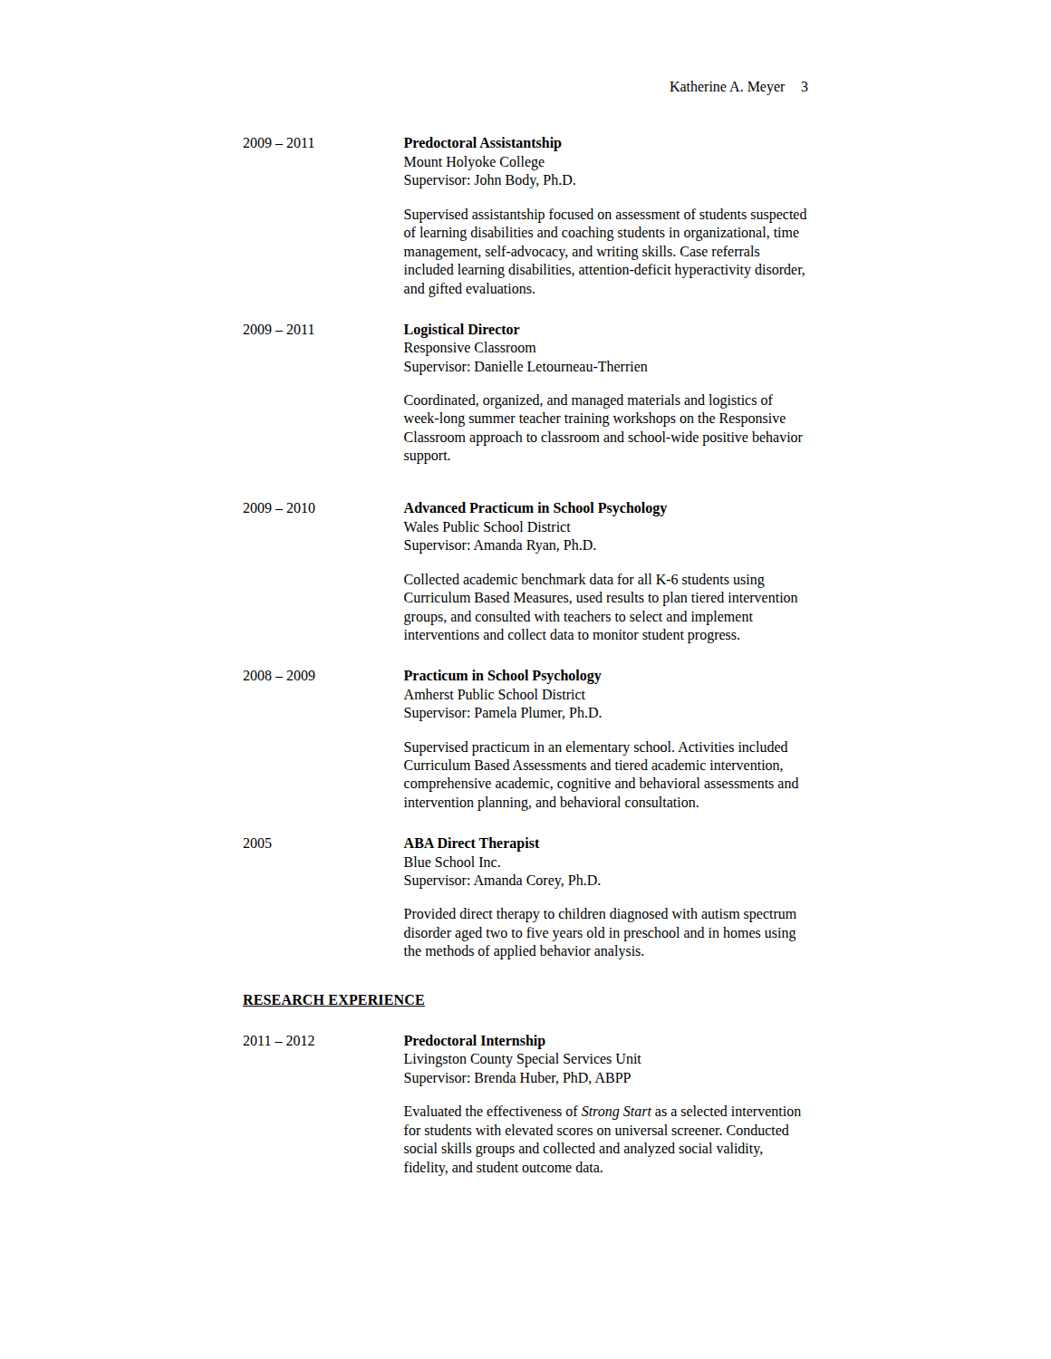Katherine A. Meyer3
2009 – 2011
Predoctoral Assistantship
Mount Holyoke College
Supervisor: John Body, Ph.D.
Supervised assistantship focused on assessment of students suspected of learning disabilities and coaching students in organizational, time management, self-advocacy, and writing skills. Case referrals included learning disabilities, attention-deficit hyperactivity disorder, and gifted evaluations.
2009 – 2011
Logistical Director
Responsive Classroom
Supervisor: Danielle Letourneau-Therrien
Coordinated, organized, and managed materials and logistics of week-long summer teacher training workshops on the Responsive Classroom approach to classroom and school-wide positive behavior support.
2009 – 2010
Advanced Practicum in School Psychology
Wales Public School District
Supervisor: Amanda Ryan, Ph.D.
Collected academic benchmark data for all K-6 students using Curriculum Based Measures, used results to plan tiered intervention groups, and consulted with teachers to select and implement interventions and collect data to monitor student progress.
2008 – 2009
Practicum in School Psychology
Amherst Public School District
Supervisor: Pamela Plumer, Ph.D.
Supervised practicum in an elementary school. Activities included Curriculum Based Assessments and tiered academic intervention, comprehensive academic, cognitive and behavioral assessments and intervention planning, and behavioral consultation.
2005
ABA Direct Therapist
Blue School Inc.
Supervisor: Amanda Corey, Ph.D.
Provided direct therapy to children diagnosed with autism spectrum disorder aged two to five years old in preschool and in homes using the methods of applied behavior analysis.
Research Experience
2011 – 2012
Predoctoral Internship
Livingston County Special Services Unit
Supervisor: Brenda Huber, PhD, ABPP
Evaluated the effectiveness of Strong Start as a selected intervention for students with elevated scores on universal screener. Conducted social skills groups and collected and analyzed social validity, fidelity, and student outcome data.